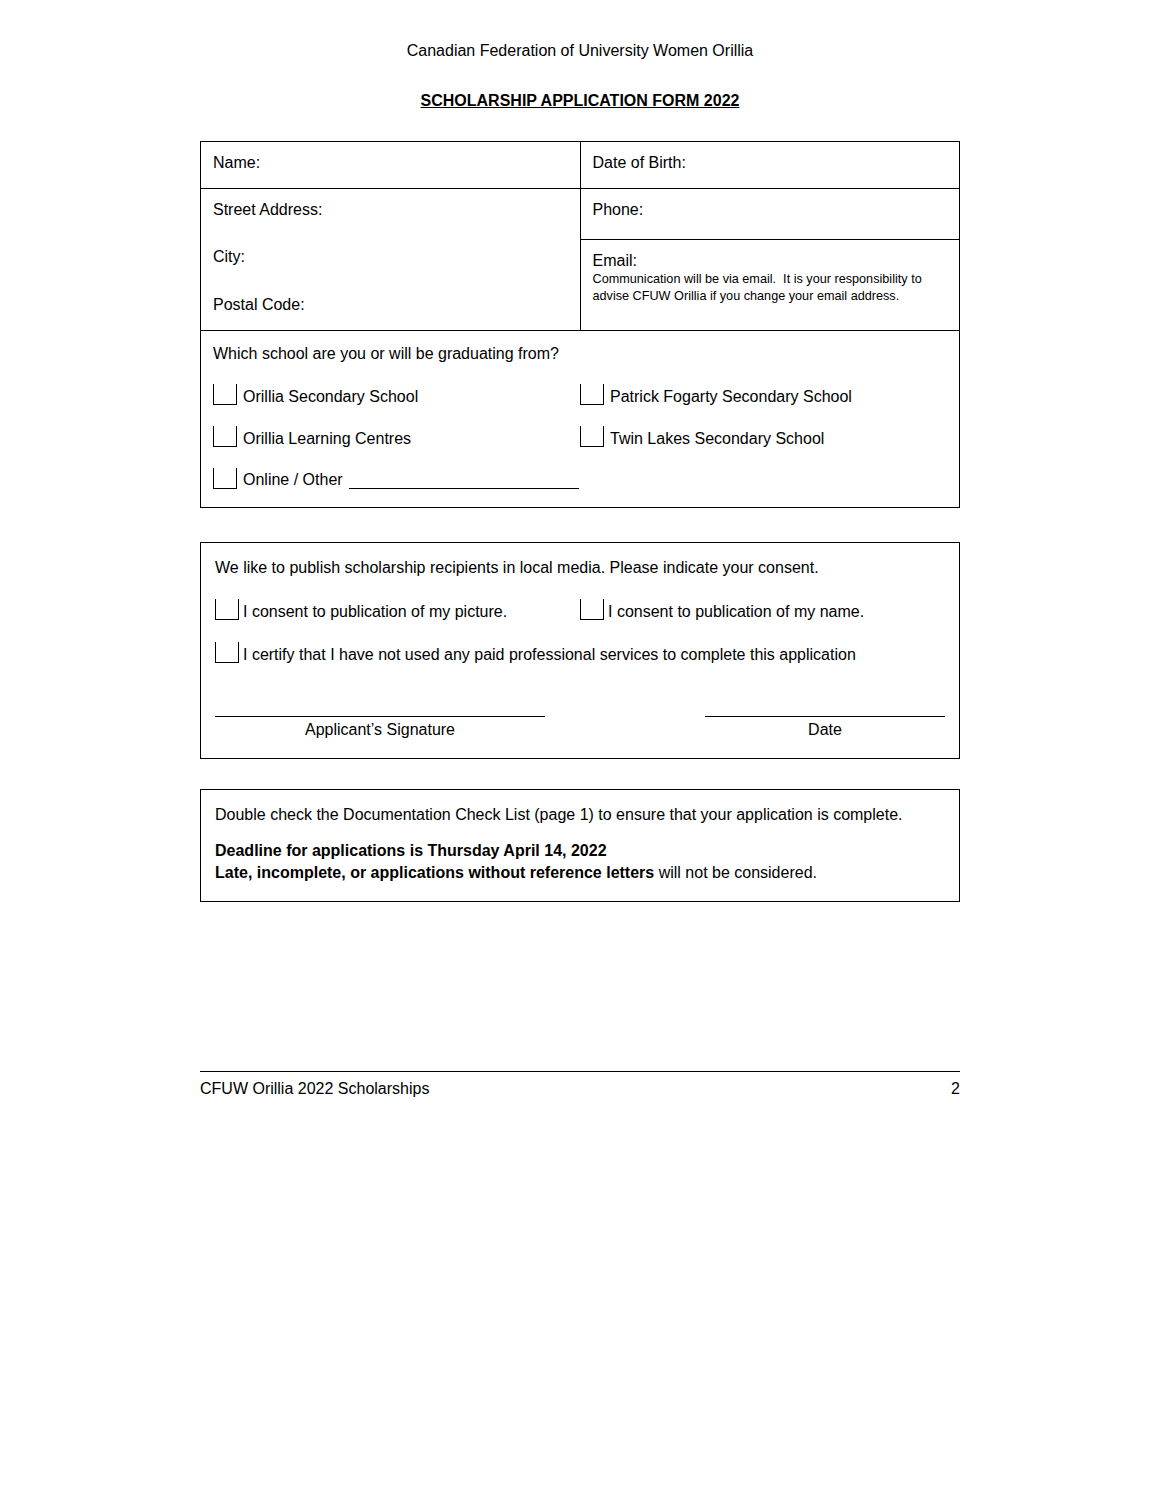Canadian Federation of University Women Orillia
SCHOLARSHIP APPLICATION FORM 2022
| Name: | Date of Birth: |
| Street Address: City: Postal Code: | Phone: |
| Email: Communication will be via email. It is your responsibility to advise CFUW Orillia if you change your email address. |
| Which school are you or will be graduating from? Orillia Secondary School Patrick Fogarty Secondary School Orillia Learning Centres Twin Lakes Secondary School Online / Other |
We like to publish scholarship recipients in local media. Please indicate your consent.
I consent to publication of my picture.
I consent to publication of my name.
I certify that I have not used any paid professional services to complete this application
Applicant’s Signature
Date
Double check the Documentation Check List (page 1) to ensure that your application is complete.
Deadline for applications is Thursday April 14, 2022
Late, incomplete, or applications without reference letters will not be considered.
CFUW Orillia 2022 Scholarships 2